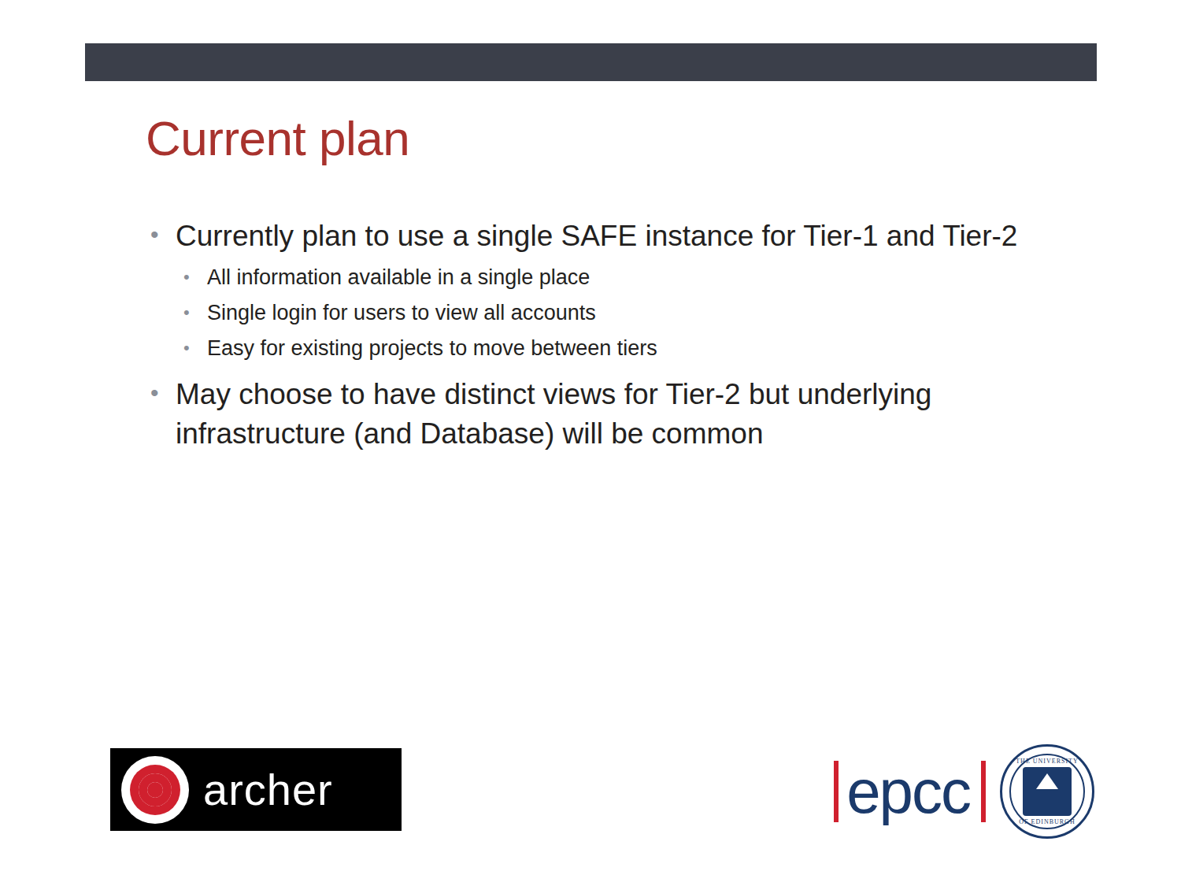Current plan
Currently plan to use a single SAFE instance for Tier-1 and Tier-2
All information available in a single place
Single login for users to view all accounts
Easy for existing projects to move between tiers
May choose to have distinct views for Tier-2 but underlying infrastructure (and Database) will be common
archer
epcc
THE UNIVERSITY
OF EDINBURGH